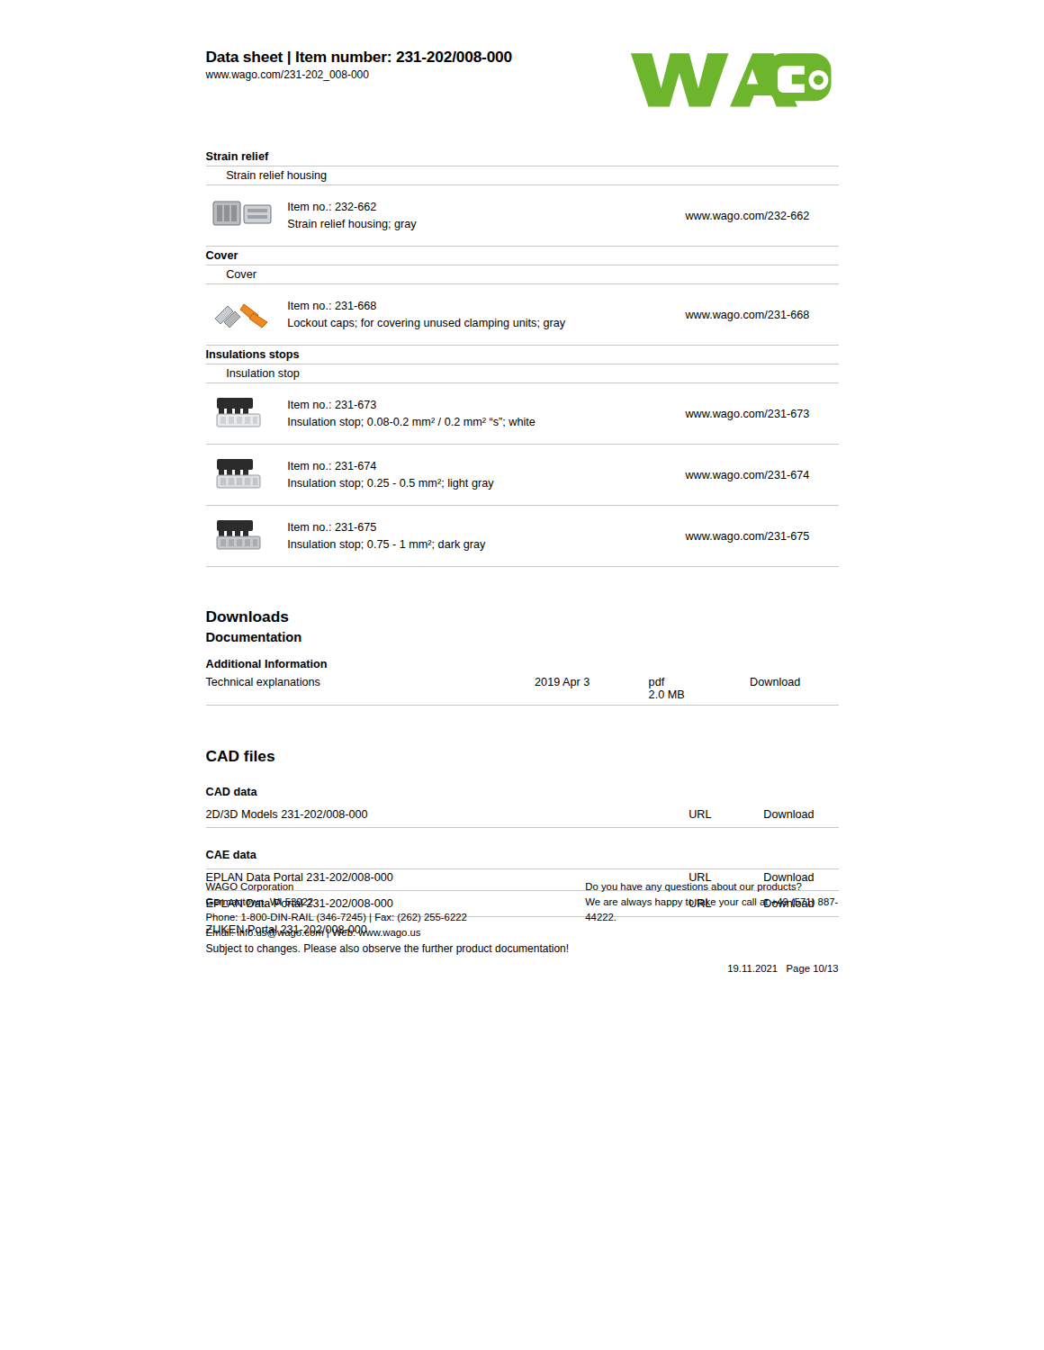Data sheet | Item number: 231-202/008-000
www.wago.com/231-202_008-000
Strain relief
Strain relief housing
Item no.: 232-662
Strain relief housing; gray
www.wago.com/232-662
Cover
Cover
Item no.: 231-668
Lockout caps; for covering unused clamping units; gray
www.wago.com/231-668
Insulations stops
Insulation stop
Item no.: 231-673
Insulation stop; 0.08-0.2 mm² / 0.2 mm² “s”; white
www.wago.com/231-673
Item no.: 231-674
Insulation stop; 0.25 - 0.5 mm²; light gray
www.wago.com/231-674
Item no.: 231-675
Insulation stop; 0.75 - 1 mm²; dark gray
www.wago.com/231-675
Downloads
Documentation
Additional Information
| Technical explanations | 2019 Apr 3 | pdf 2.0 MB | Download |
CAD files
CAD data
2D/3D Models 231-202/008-000
URL
Download
CAE data
EPLAN Data Portal 231-202/008-000
URL
Download
EPLAN Data Portal 231-202/008-000
URL
Download
ZUKEN Portal 231-202/008-000
Subject to changes. Please also observe the further product documentation!
WAGO Corporation
Germantown, WI 53022
Phone: 1-800-DIN-RAIL (346-7245) | Fax: (262) 255-6222
Email: info.us@wago.com | Web: www.wago.us
Do you have any questions about our products?
We are always happy to take your call at +49 (571) 887-44222.
19.11.2021 Page 10/13